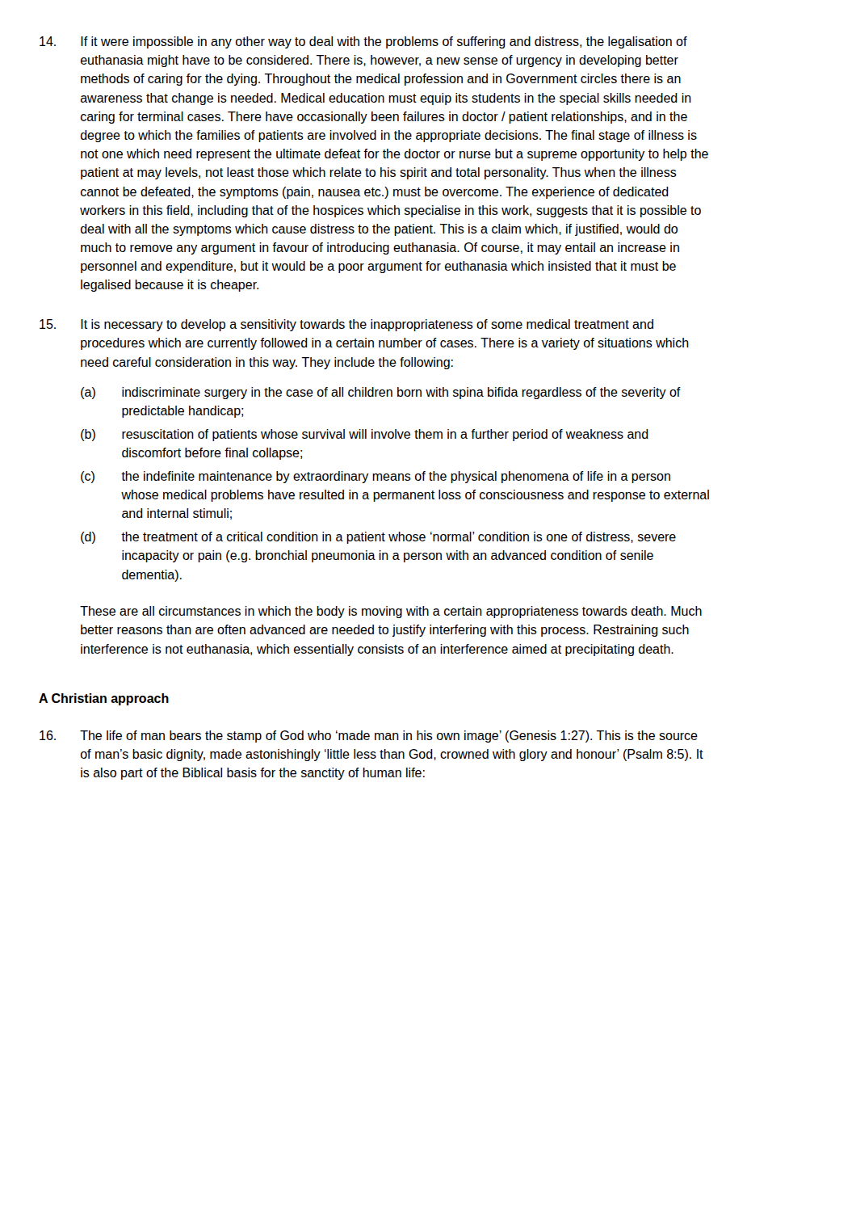14.
If it were impossible in any other way to deal with the problems of suffering and distress, the legalisation of euthanasia might have to be considered. There is, however, a new sense of urgency in developing better methods of caring for the dying. Throughout the medical profession and in Government circles there is an awareness that change is needed. Medical education must equip its students in the special skills needed in caring for terminal cases. There have occasionally been failures in doctor / patient relationships, and in the degree to which the families of patients are involved in the appropriate decisions. The final stage of illness is not one which need represent the ultimate defeat for the doctor or nurse but a supreme opportunity to help the patient at may levels, not least those which relate to his spirit and total personality. Thus when the illness cannot be defeated, the symptoms (pain, nausea etc.) must be overcome. The experience of dedicated workers in this field, including that of the hospices which specialise in this work, suggests that it is possible to deal with all the symptoms which cause distress to the patient. This is a claim which, if justified, would do much to remove any argument in favour of introducing euthanasia. Of course, it may entail an increase in personnel and expenditure, but it would be a poor argument for euthanasia which insisted that it must be legalised because it is cheaper.
15.
It is necessary to develop a sensitivity towards the inappropriateness of some medical treatment and procedures which are currently followed in a certain number of cases. There is a variety of situations which need careful consideration in this way. They include the following:
(a) indiscriminate surgery in the case of all children born with spina bifida regardless of the severity of predictable handicap;
(b) resuscitation of patients whose survival will involve them in a further period of weakness and discomfort before final collapse;
(c) the indefinite maintenance by extraordinary means of the physical phenomena of life in a person whose medical problems have resulted in a permanent loss of consciousness and response to external and internal stimuli;
(d) the treatment of a critical condition in a patient whose ‘normal’ condition is one of distress, severe incapacity or pain (e.g. bronchial pneumonia in a person with an advanced condition of senile dementia).
These are all circumstances in which the body is moving with a certain appropriateness towards death. Much better reasons than are often advanced are needed to justify interfering with this process. Restraining such interference is not euthanasia, which essentially consists of an interference aimed at precipitating death.
A Christian approach
16.
The life of man bears the stamp of God who ‘made man in his own image’ (Genesis 1:27). This is the source of man’s basic dignity, made astonishingly ‘little less than God, crowned with glory and honour’ (Psalm 8:5). It is also part of the Biblical basis for the sanctity of human life: